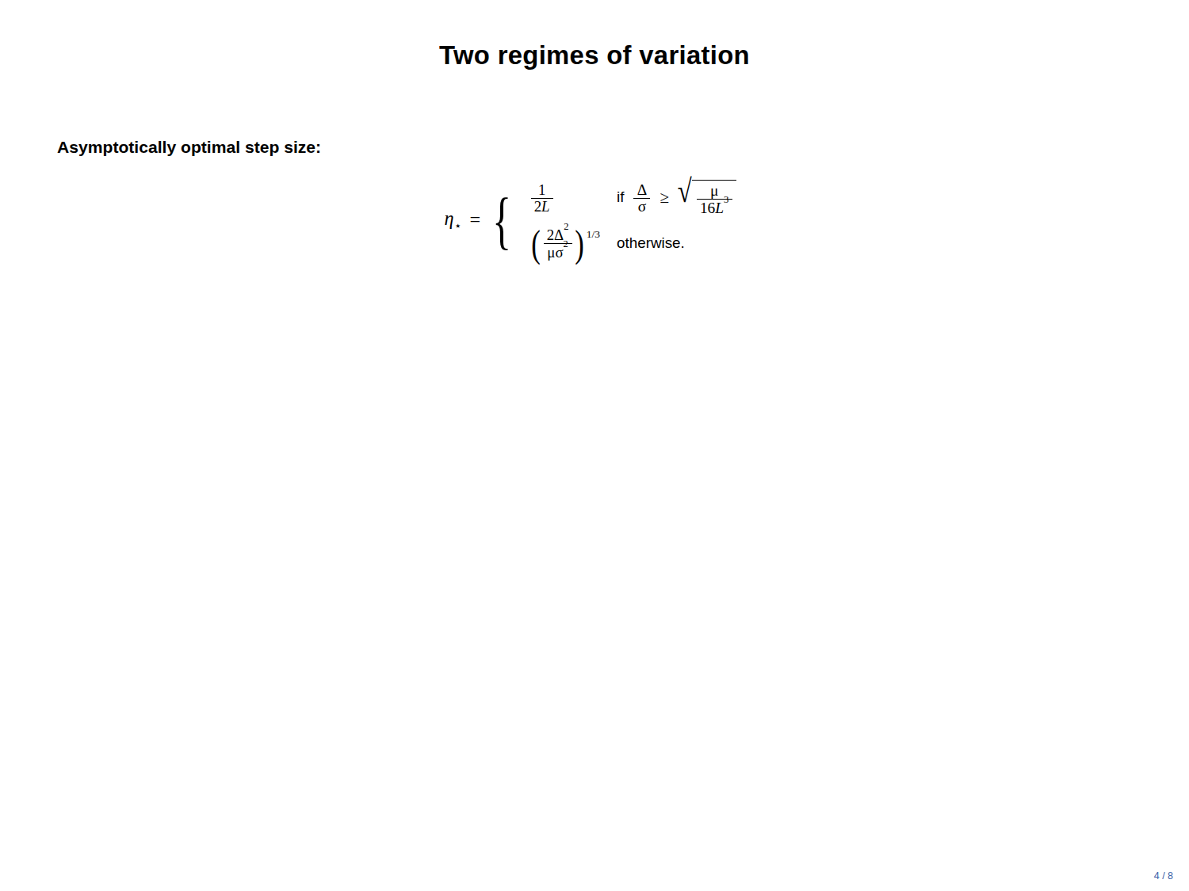Two regimes of variation
Asymptotically optimal step size:
η⋆= {
| 1 2 L | if Δ σ ≥ √ μ 16 L 3 |
| ( 2Δ 2 μσ 2 ) 1/3 | otherwise. |
4 / 8